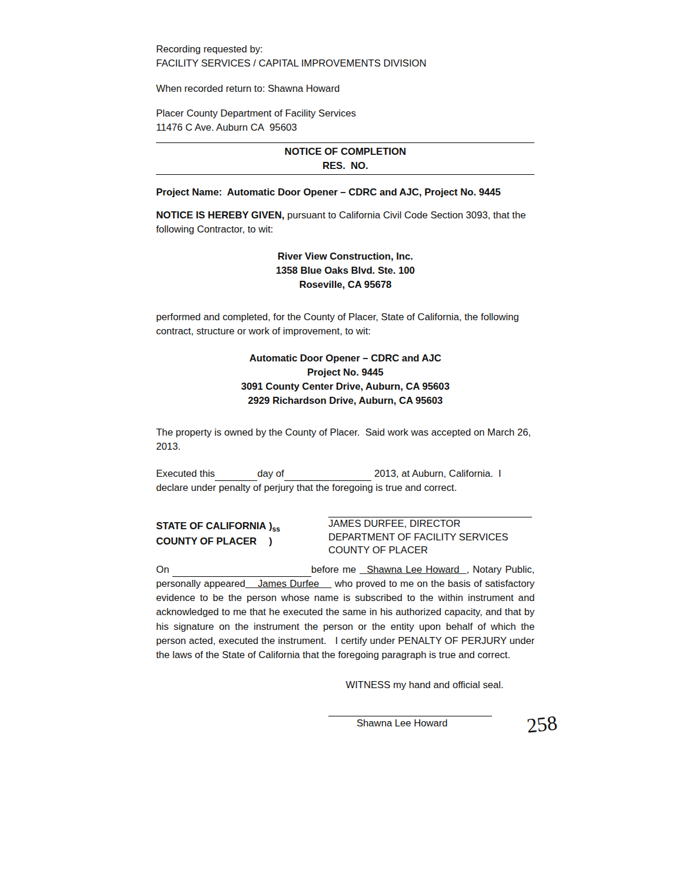Recording requested by:
FACILITY SERVICES / CAPITAL IMPROVEMENTS DIVISION
When recorded return to: Shawna Howard
Placer County Department of Facility Services
11476 C Ave. Auburn CA 95603
NOTICE OF COMPLETION
RES. NO.
Project Name: Automatic Door Opener – CDRC and AJC, Project No. 9445
NOTICE IS HEREBY GIVEN, pursuant to California Civil Code Section 3093, that the following Contractor, to wit:
River View Construction, Inc.
1358 Blue Oaks Blvd. Ste. 100
Roseville, CA 95678
performed and completed, for the County of Placer, State of California, the following contract, structure or work of improvement, to wit:
Automatic Door Opener – CDRC and AJC
Project No. 9445
3091 County Center Drive, Auburn, CA 95603
2929 Richardson Drive, Auburn, CA 95603
The property is owned by the County of Placer. Said work was accepted on March 26, 2013.
Executed this day of 2013, at Auburn, California. I declare under penalty of perjury that the foregoing is true and correct.
JAMES DURFEE, DIRECTOR
DEPARTMENT OF FACILITY SERVICES
COUNTY OF PLACER
| STATE OF CALIFORNIA | ) ss |
| COUNTY OF PLACER | ) |
On before me Shawna Lee Howard , Notary Public, personally appeared James Durfee who proved to me on the basis of satisfactory evidence to be the person whose name is subscribed to the within instrument and acknowledged to me that he executed the same in his authorized capacity, and that by his signature on the instrument the person or the entity upon behalf of which the person acted, executed the instrument. I certify under PENALTY OF PERJURY under the laws of the State of California that the foregoing paragraph is true and correct.
WITNESS my hand and official seal.
Shawna Lee Howard
258